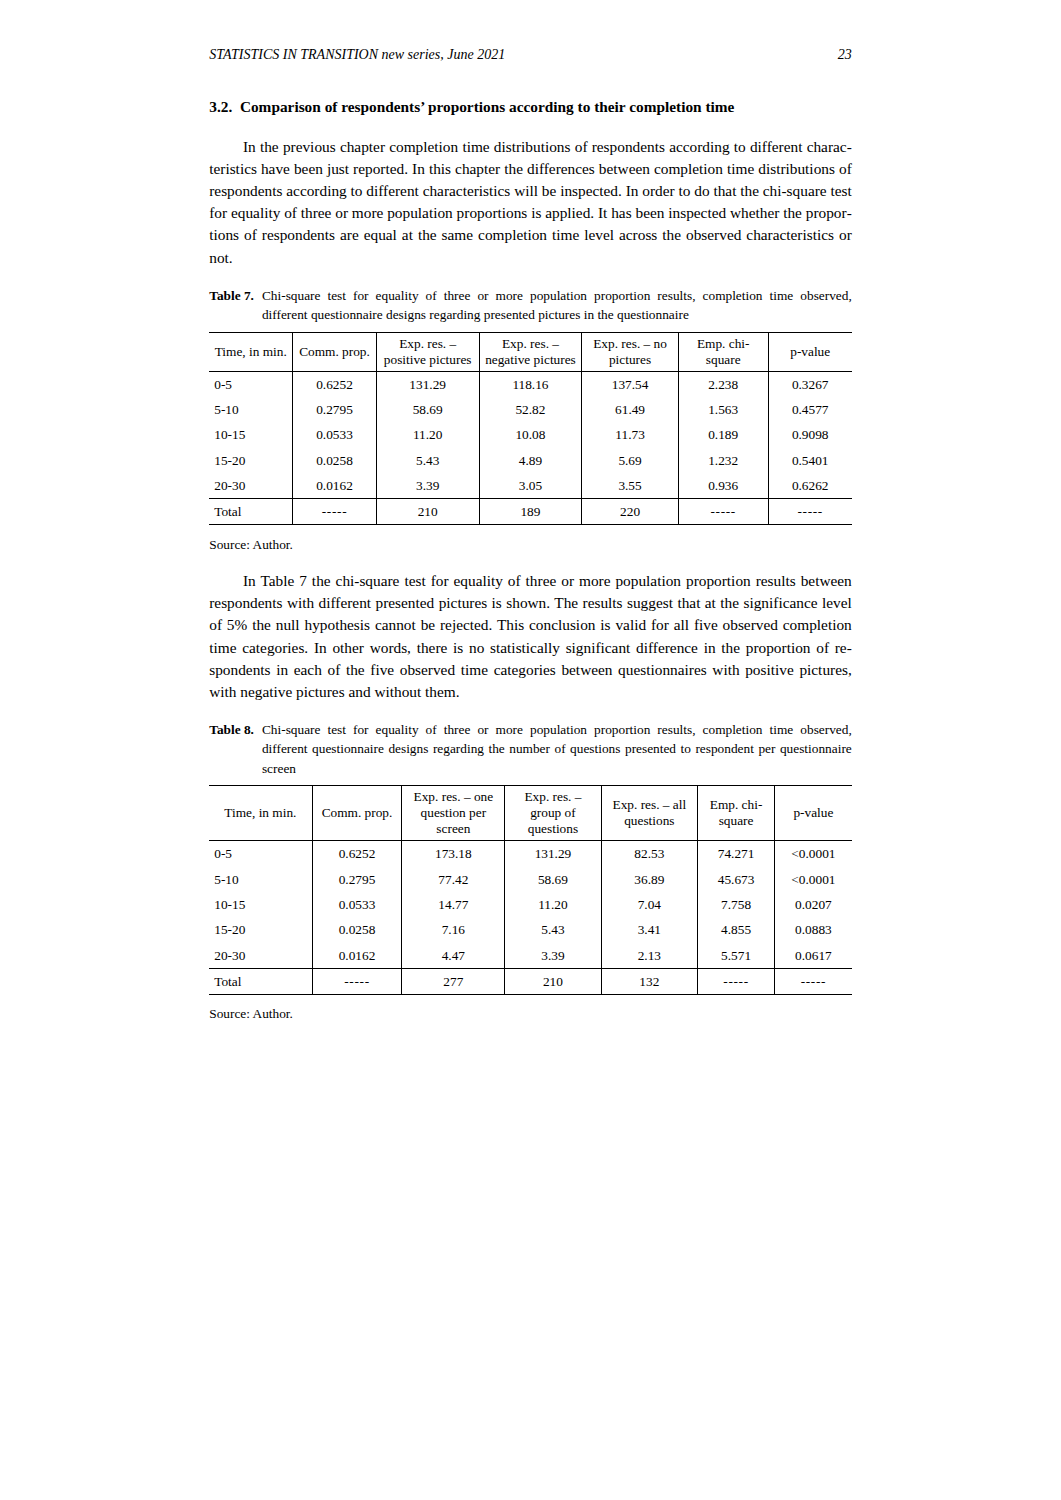STATISTICS IN TRANSITION new series, June 2021 23
3.2. Comparison of respondents’ proportions according to their completion time
In the previous chapter completion time distributions of respondents according to different characteristics have been just reported. In this chapter the differences between completion time distributions of respondents according to different characteristics will be inspected. In order to do that the chi-square test for equality of three or more population proportions is applied. It has been inspected whether the proportions of respondents are equal at the same completion time level across the observed characteristics or not.
Table 7. Chi-square test for equality of three or more population proportion results, completion time observed, different questionnaire designs regarding presented pictures in the questionnaire
| Time, in min. | Comm. prop. | Exp. res. – positive pictures | Exp. res. – negative pictures | Exp. res. – no pictures | Emp. chi-square | p-value |
| --- | --- | --- | --- | --- | --- | --- |
| 0-5 | 0.6252 | 131.29 | 118.16 | 137.54 | 2.238 | 0.3267 |
| 5-10 | 0.2795 | 58.69 | 52.82 | 61.49 | 1.563 | 0.4577 |
| 10-15 | 0.0533 | 11.20 | 10.08 | 11.73 | 0.189 | 0.9098 |
| 15-20 | 0.0258 | 5.43 | 4.89 | 5.69 | 1.232 | 0.5401 |
| 20-30 | 0.0162 | 3.39 | 3.05 | 3.55 | 0.936 | 0.6262 |
| Total | ----- | 210 | 189 | 220 | ----- | ----- |
Source: Author.
In Table 7 the chi-square test for equality of three or more population proportion results between respondents with different presented pictures is shown. The results suggest that at the significance level of 5% the null hypothesis cannot be rejected. This conclusion is valid for all five observed completion time categories. In other words, there is no statistically significant difference in the proportion of respondents in each of the five observed time categories between questionnaires with positive pictures, with negative pictures and without them.
Table 8. Chi-square test for equality of three or more population proportion results, completion time observed, different questionnaire designs regarding the number of questions presented to respondent per questionnaire screen
| Time, in min. | Comm. prop. | Exp. res. – one question per screen | Exp. res. – group of questions | Exp. res. – all questions | Emp. chi-square | p-value |
| --- | --- | --- | --- | --- | --- | --- |
| 0-5 | 0.6252 | 173.18 | 131.29 | 82.53 | 74.271 | <0.0001 |
| 5-10 | 0.2795 | 77.42 | 58.69 | 36.89 | 45.673 | <0.0001 |
| 10-15 | 0.0533 | 14.77 | 11.20 | 7.04 | 7.758 | 0.0207 |
| 15-20 | 0.0258 | 7.16 | 5.43 | 3.41 | 4.855 | 0.0883 |
| 20-30 | 0.0162 | 4.47 | 3.39 | 2.13 | 5.571 | 0.0617 |
| Total | ----- | 277 | 210 | 132 | ----- | ----- |
Source: Author.